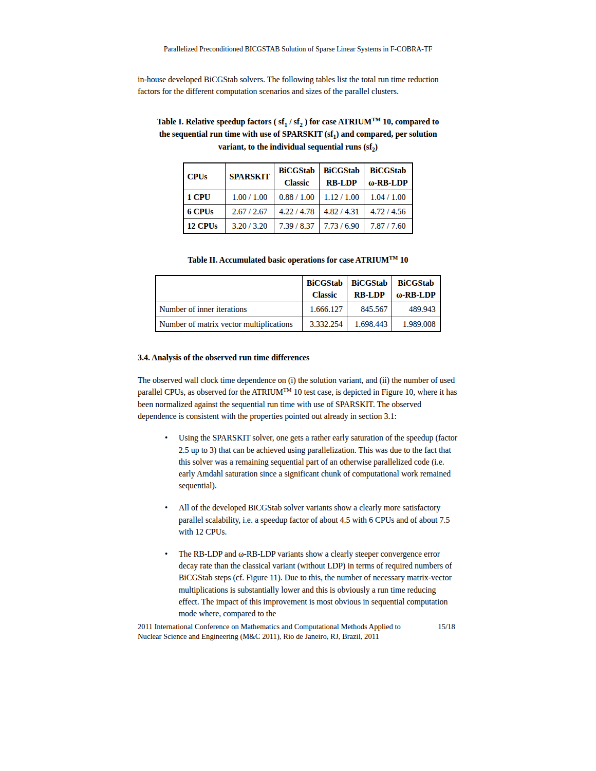Parallelized Preconditioned BICGSTAB Solution of Sparse Linear Systems in F-COBRA-TF
in-house developed BiCGStab solvers. The following tables list the total run time reduction factors for the different computation scenarios and sizes of the parallel clusters.
Table I. Relative speedup factors ( sf1 / sf2 ) for case ATRIUMTM 10, compared to the sequential run time with use of SPARSKIT (sf1) and compared, per solution variant, to the individual sequential runs (sf2)
| CPUs | SPARSKIT | BiCGStab Classic | BiCGStab RB-LDP | BiCGStab ω-RB-LDP |
| --- | --- | --- | --- | --- |
| 1 CPU | 1.00 / 1.00 | 0.88 / 1.00 | 1.12 / 1.00 | 1.04 / 1.00 |
| 6 CPUs | 2.67 / 2.67 | 4.22 / 4.78 | 4.82 / 4.31 | 4.72 / 4.56 |
| 12 CPUs | 3.20 / 3.20 | 7.39 / 8.37 | 7.73 / 6.90 | 7.87 / 7.60 |
Table II. Accumulated basic operations for case ATRIUMTM 10
| | BiCGStab Classic | BiCGStab RB-LDP | BiCGStab ω-RB-LDP |
| --- | --- | --- | --- |
| Number of inner iterations | 1.666.127 | 845.567 | 489.943 |
| Number of matrix vector multiplications | 3.332.254 | 1.698.443 | 1.989.008 |
3.4. Analysis of the observed run time differences
The observed wall clock time dependence on (i) the solution variant, and (ii) the number of used parallel CPUs, as observed for the ATRIUMTM 10 test case, is depicted in Figure 10, where it has been normalized against the sequential run time with use of SPARSKIT. The observed dependence is consistent with the properties pointed out already in section 3.1:
Using the SPARSKIT solver, one gets a rather early saturation of the speedup (factor 2.5 up to 3) that can be achieved using parallelization. This was due to the fact that this solver was a remaining sequential part of an otherwise parallelized code (i.e. early Amdahl saturation since a significant chunk of computational work remained sequential).
All of the developed BiCGStab solver variants show a clearly more satisfactory parallel scalability, i.e. a speedup factor of about 4.5 with 6 CPUs and of about 7.5 with 12 CPUs.
The RB-LDP and ω-RB-LDP variants show a clearly steeper convergence error decay rate than the classical variant (without LDP) in terms of required numbers of BiCGStab steps (cf. Figure 11). Due to this, the number of necessary matrix-vector multiplications is substantially lower and this is obviously a run time reducing effect. The impact of this improvement is most obvious in sequential computation mode where, compared to the
2011 International Conference on Mathematics and Computational Methods Applied to
Nuclear Science and Engineering (M&C 2011), Rio de Janeiro, RJ, Brazil, 201115/18